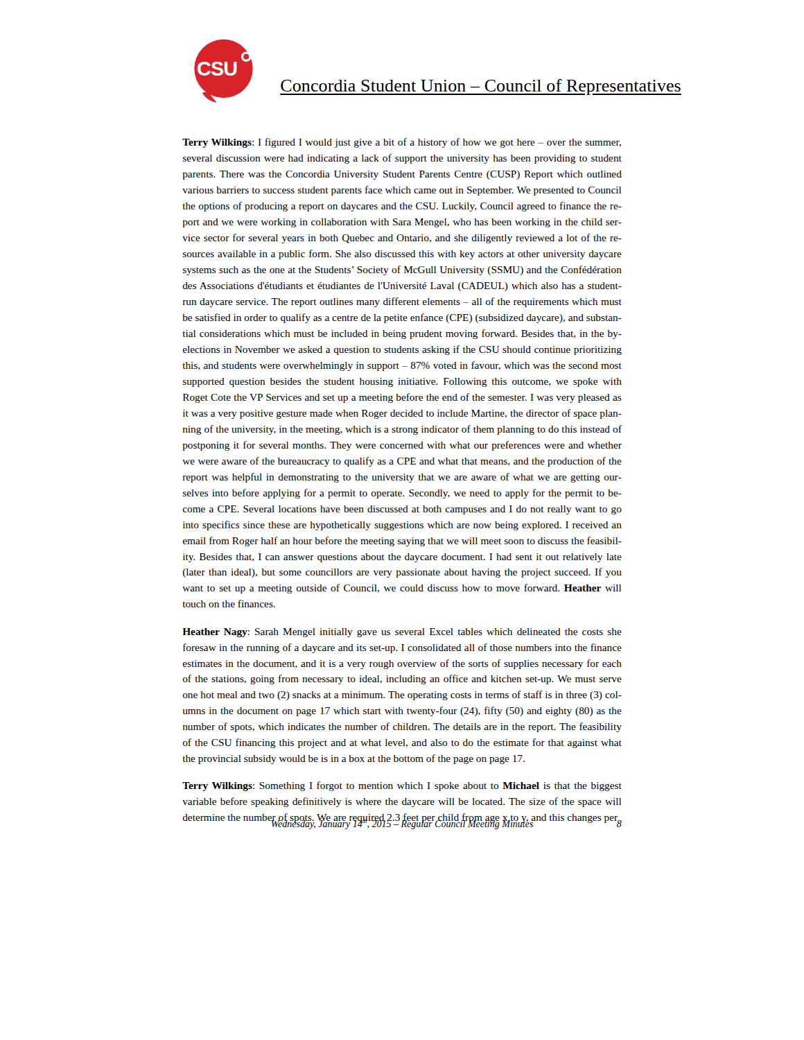CSU
Concordia Student Union – Council of Representatives
Terry Wilkings: I figured I would just give a bit of a history of how we got here – over the summer, several discussion were had indicating a lack of support the university has been providing to student parents. There was the Concordia University Student Parents Centre (CUSP) Report which outlined various barriers to success student parents face which came out in September. We presented to Council the options of producing a report on daycares and the CSU. Luckily, Council agreed to finance the report and we were working in collaboration with Sara Mengel, who has been working in the child service sector for several years in both Quebec and Ontario, and she diligently reviewed a lot of the resources available in a public form. She also discussed this with key actors at other university daycare systems such as the one at the Students’ Society of McGull University (SSMU) and the Confédération des Associations d'étudiants et étudiantes de l'Université Laval (CADEUL) which also has a student-run daycare service. The report outlines many different elements – all of the requirements which must be satisfied in order to qualify as a centre de la petite enfance (CPE) (subsidized daycare), and substantial considerations which must be included in being prudent moving forward. Besides that, in the by-elections in November we asked a question to students asking if the CSU should continue prioritizing this, and students were overwhelmingly in support – 87% voted in favour, which was the second most supported question besides the student housing initiative. Following this outcome, we spoke with Roget Cote the VP Services and set up a meeting before the end of the semester. I was very pleased as it was a very positive gesture made when Roger decided to include Martine, the director of space planning of the university, in the meeting, which is a strong indicator of them planning to do this instead of postponing it for several months. They were concerned with what our preferences were and whether we were aware of the bureaucracy to qualify as a CPE and what that means, and the production of the report was helpful in demonstrating to the university that we are aware of what we are getting ourselves into before applying for a permit to operate. Secondly, we need to apply for the permit to become a CPE. Several locations have been discussed at both campuses and I do not really want to go into specifics since these are hypothetically suggestions which are now being explored. I received an email from Roger half an hour before the meeting saying that we will meet soon to discuss the feasibility. Besides that, I can answer questions about the daycare document. I had sent it out relatively late (later than ideal), but some councillors are very passionate about having the project succeed. If you want to set up a meeting outside of Council, we could discuss how to move forward. Heather will touch on the finances.
Heather Nagy: Sarah Mengel initially gave us several Excel tables which delineated the costs she foresaw in the running of a daycare and its set-up. I consolidated all of those numbers into the finance estimates in the document, and it is a very rough overview of the sorts of supplies necessary for each of the stations, going from necessary to ideal, including an office and kitchen set-up. We must serve one hot meal and two (2) snacks at a minimum. The operating costs in terms of staff is in three (3) columns in the document on page 17 which start with twenty-four (24), fifty (50) and eighty (80) as the number of spots, which indicates the number of children. The details are in the report. The feasibility of the CSU financing this project and at what level, and also to do the estimate for that against what the provincial subsidy would be is in a box at the bottom of the page on page 17.
Terry Wilkings: Something I forgot to mention which I spoke about to Michael is that the biggest variable before speaking definitively is where the daycare will be located. The size of the space will determine the number of spots. We are required 2.3 feet per child from age x to y, and this changes per
Wednesday, January 14th, 2015 – Regular Council Meeting Minutes
8